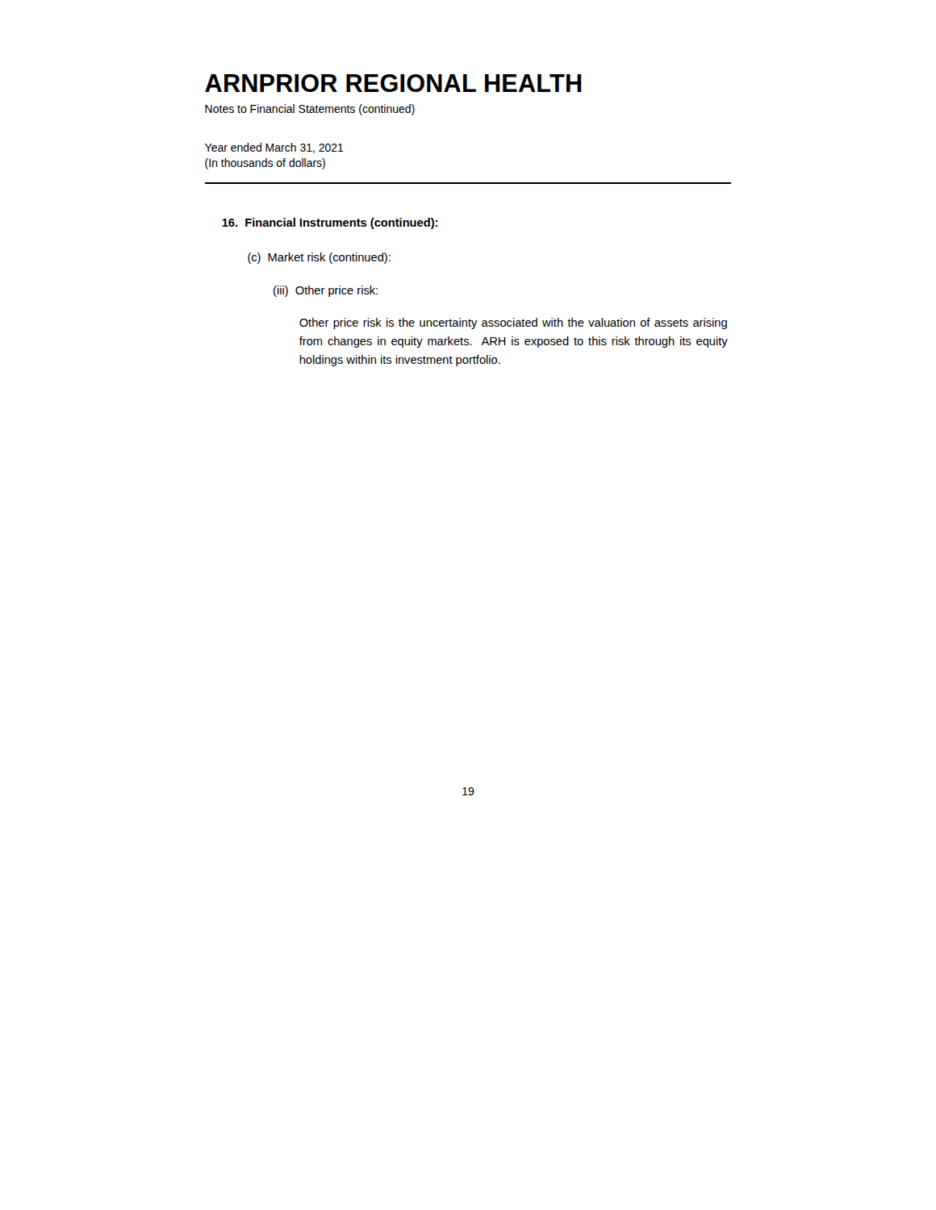ARNPRIOR REGIONAL HEALTH
Notes to Financial Statements (continued)
Year ended March 31, 2021
(In thousands of dollars)
16. Financial Instruments (continued):
(c) Market risk (continued):
(iii) Other price risk:
Other price risk is the uncertainty associated with the valuation of assets arising from changes in equity markets. ARH is exposed to this risk through its equity holdings within its investment portfolio.
19